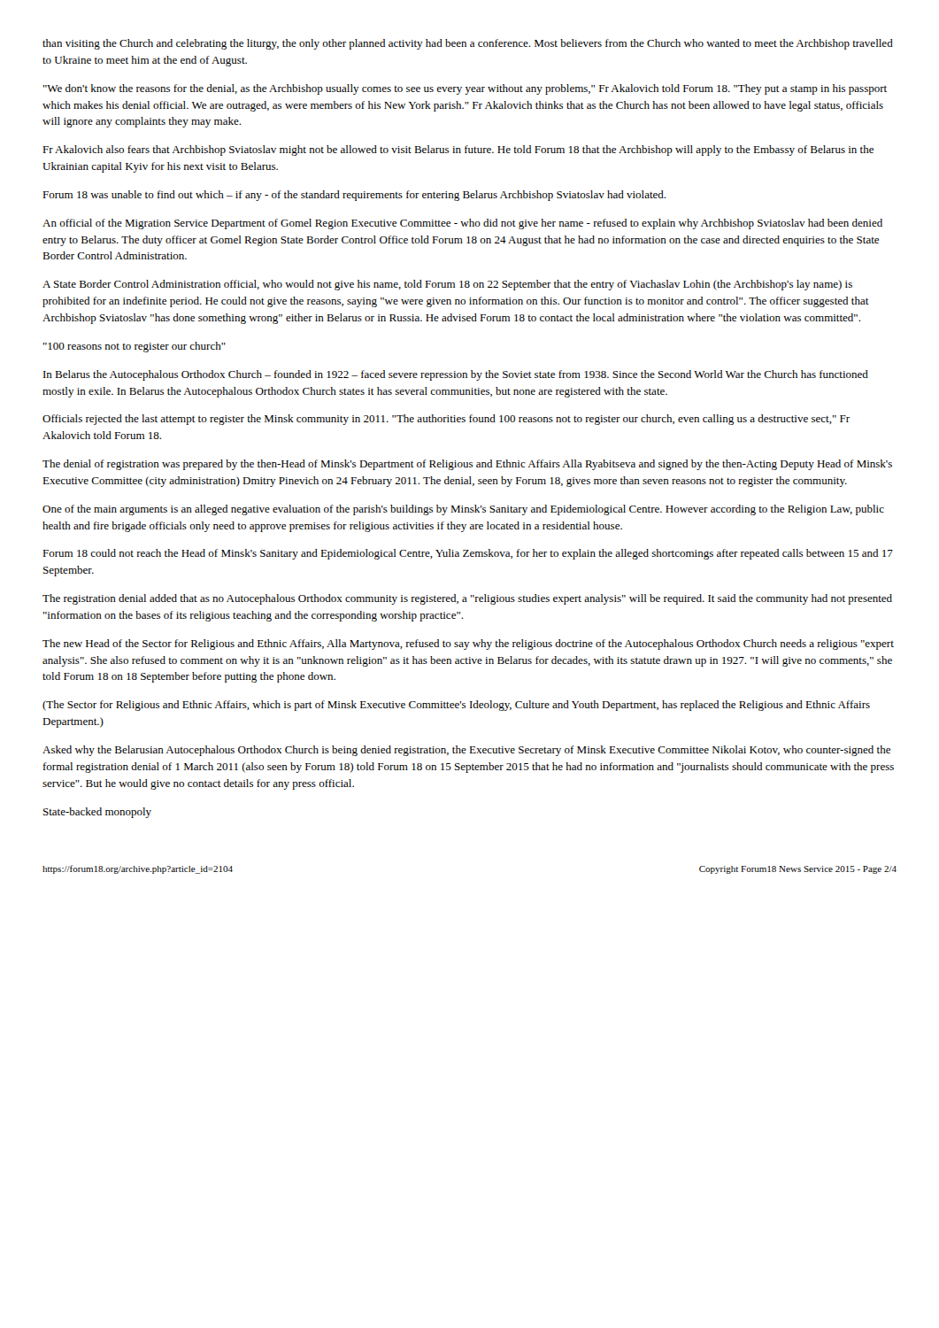than visiting the Church and celebrating the liturgy, the only other planned activity had been a conference. Most believers from the Church who wanted to meet the Archbishop travelled to Ukraine to meet him at the end of August.
"We don't know the reasons for the denial, as the Archbishop usually comes to see us every year without any problems," Fr Akalovich told Forum 18. "They put a stamp in his passport which makes his denial official. We are outraged, as were members of his New York parish." Fr Akalovich thinks that as the Church has not been allowed to have legal status, officials will ignore any complaints they may make.
Fr Akalovich also fears that Archbishop Sviatoslav might not be allowed to visit Belarus in future. He told Forum 18 that the Archbishop will apply to the Embassy of Belarus in the Ukrainian capital Kyiv for his next visit to Belarus.
Forum 18 was unable to find out which – if any - of the standard requirements for entering Belarus Archbishop Sviatoslav had violated.
An official of the Migration Service Department of Gomel Region Executive Committee - who did not give her name - refused to explain why Archbishop Sviatoslav had been denied entry to Belarus. The duty officer at Gomel Region State Border Control Office told Forum 18 on 24 August that he had no information on the case and directed enquiries to the State Border Control Administration.
A State Border Control Administration official, who would not give his name, told Forum 18 on 22 September that the entry of Viachaslav Lohin (the Archbishop's lay name) is prohibited for an indefinite period. He could not give the reasons, saying "we were given no information on this. Our function is to monitor and control". The officer suggested that Archbishop Sviatoslav "has done something wrong" either in Belarus or in Russia. He advised Forum 18 to contact the local administration where "the violation was committed".
"100 reasons not to register our church"
In Belarus the Autocephalous Orthodox Church – founded in 1922 – faced severe repression by the Soviet state from 1938. Since the Second World War the Church has functioned mostly in exile. In Belarus the Autocephalous Orthodox Church states it has several communities, but none are registered with the state.
Officials rejected the last attempt to register the Minsk community in 2011. "The authorities found 100 reasons not to register our church, even calling us a destructive sect," Fr Akalovich told Forum 18.
The denial of registration was prepared by the then-Head of Minsk's Department of Religious and Ethnic Affairs Alla Ryabitseva and signed by the then-Acting Deputy Head of Minsk's Executive Committee (city administration) Dmitry Pinevich on 24 February 2011. The denial, seen by Forum 18, gives more than seven reasons not to register the community.
One of the main arguments is an alleged negative evaluation of the parish's buildings by Minsk's Sanitary and Epidemiological Centre. However according to the Religion Law, public health and fire brigade officials only need to approve premises for religious activities if they are located in a residential house.
Forum 18 could not reach the Head of Minsk's Sanitary and Epidemiological Centre, Yulia Zemskova, for her to explain the alleged shortcomings after repeated calls between 15 and 17 September.
The registration denial added that as no Autocephalous Orthodox community is registered, a "religious studies expert analysis" will be required. It said the community had not presented "information on the bases of its religious teaching and the corresponding worship practice".
The new Head of the Sector for Religious and Ethnic Affairs, Alla Martynova, refused to say why the religious doctrine of the Autocephalous Orthodox Church needs a religious "expert analysis". She also refused to comment on why it is an "unknown religion" as it has been active in Belarus for decades, with its statute drawn up in 1927. "I will give no comments," she told Forum 18 on 18 September before putting the phone down.
(The Sector for Religious and Ethnic Affairs, which is part of Minsk Executive Committee's Ideology, Culture and Youth Department, has replaced the Religious and Ethnic Affairs Department.)
Asked why the Belarusian Autocephalous Orthodox Church is being denied registration, the Executive Secretary of Minsk Executive Committee Nikolai Kotov, who counter-signed the formal registration denial of 1 March 2011 (also seen by Forum 18) told Forum 18 on 15 September 2015 that he had no information and "journalists should communicate with the press service". But he would give no contact details for any press official.
State-backed monopoly
https://forum18.org/archive.php?article_id=2104 Copyright Forum18 News Service 2015 - Page 2/4